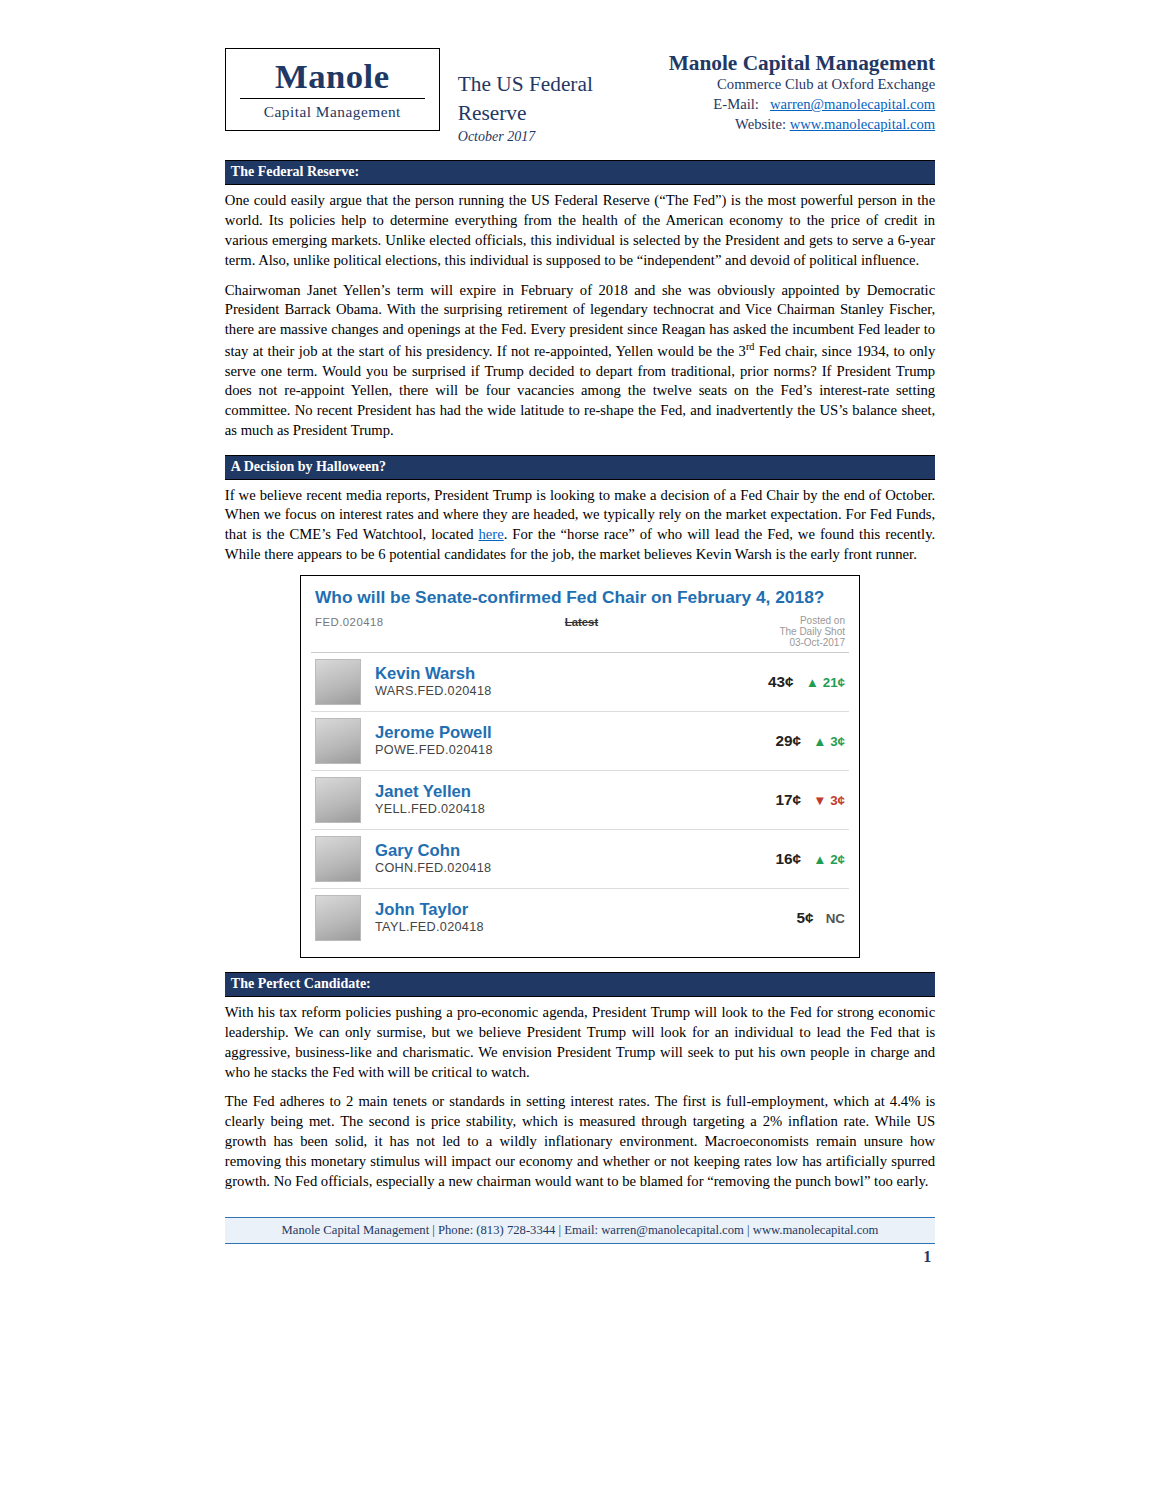Manole
Capital Management
The US Federal Reserve
October 2017
Manole Capital Management
Commerce Club at Oxford Exchange
E-Mail: warren@manolecapital.com
Website: www.manolecapital.com
The Federal Reserve:
One could easily argue that the person running the US Federal Reserve (“The Fed”) is the most powerful person in the world. Its policies help to determine everything from the health of the American economy to the price of credit in various emerging markets. Unlike elected officials, this individual is selected by the President and gets to serve a 6-year term. Also, unlike political elections, this individual is supposed to be “independent” and devoid of political influence.
Chairwoman Janet Yellen’s term will expire in February of 2018 and she was obviously appointed by Democratic President Barrack Obama. With the surprising retirement of legendary technocrat and Vice Chairman Stanley Fischer, there are massive changes and openings at the Fed. Every president since Reagan has asked the incumbent Fed leader to stay at their job at the start of his presidency. If not re-appointed, Yellen would be the 3rd Fed chair, since 1934, to only serve one term. Would you be surprised if Trump decided to depart from traditional, prior norms? If President Trump does not re-appoint Yellen, there will be four vacancies among the twelve seats on the Fed’s interest-rate setting committee. No recent President has had the wide latitude to re-shape the Fed, and inadvertently the US’s balance sheet, as much as President Trump.
A Decision by Halloween?
If we believe recent media reports, President Trump is looking to make a decision of a Fed Chair by the end of October. When we focus on interest rates and where they are headed, we typically rely on the market expectation. For Fed Funds, that is the CME’s Fed Watchtool, located here. For the “horse race” of who will lead the Fed, we found this recently. While there appears to be 6 potential candidates for the job, the market believes Kevin Warsh is the early front runner.
Who will be Senate-confirmed Fed Chair on February 4, 2018?
FED.020418 Latest Posted on
The Daily Shot
03-Oct-2017
| | Kevin Warsh WARS.FED.020418 | 43¢ ▲ 21¢ |
| | Jerome Powell POWE.FED.020418 | 29¢ ▲ 3¢ |
| | Janet Yellen YELL.FED.020418 | 17¢ ▼ 3¢ |
| | Gary Cohn COHN.FED.020418 | 16¢ ▲ 2¢ |
| | John Taylor TAYL.FED.020418 | 5¢ NC |
The Perfect Candidate:
With his tax reform policies pushing a pro-economic agenda, President Trump will look to the Fed for strong economic leadership. We can only surmise, but we believe President Trump will look for an individual to lead the Fed that is aggressive, business-like and charismatic. We envision President Trump will seek to put his own people in charge and who he stacks the Fed with will be critical to watch.
The Fed adheres to 2 main tenets or standards in setting interest rates. The first is full-employment, which at 4.4% is clearly being met. The second is price stability, which is measured through targeting a 2% inflation rate. While US growth has been solid, it has not led to a wildly inflationary environment. Macroeconomists remain unsure how removing this monetary stimulus will impact our economy and whether or not keeping rates low has artificially spurred growth. No Fed officials, especially a new chairman would want to be blamed for “removing the punch bowl” too early.
Manole Capital Management | Phone: (813) 728-3344 | Email: warren@manolecapital.com | www.manolecapital.com
1